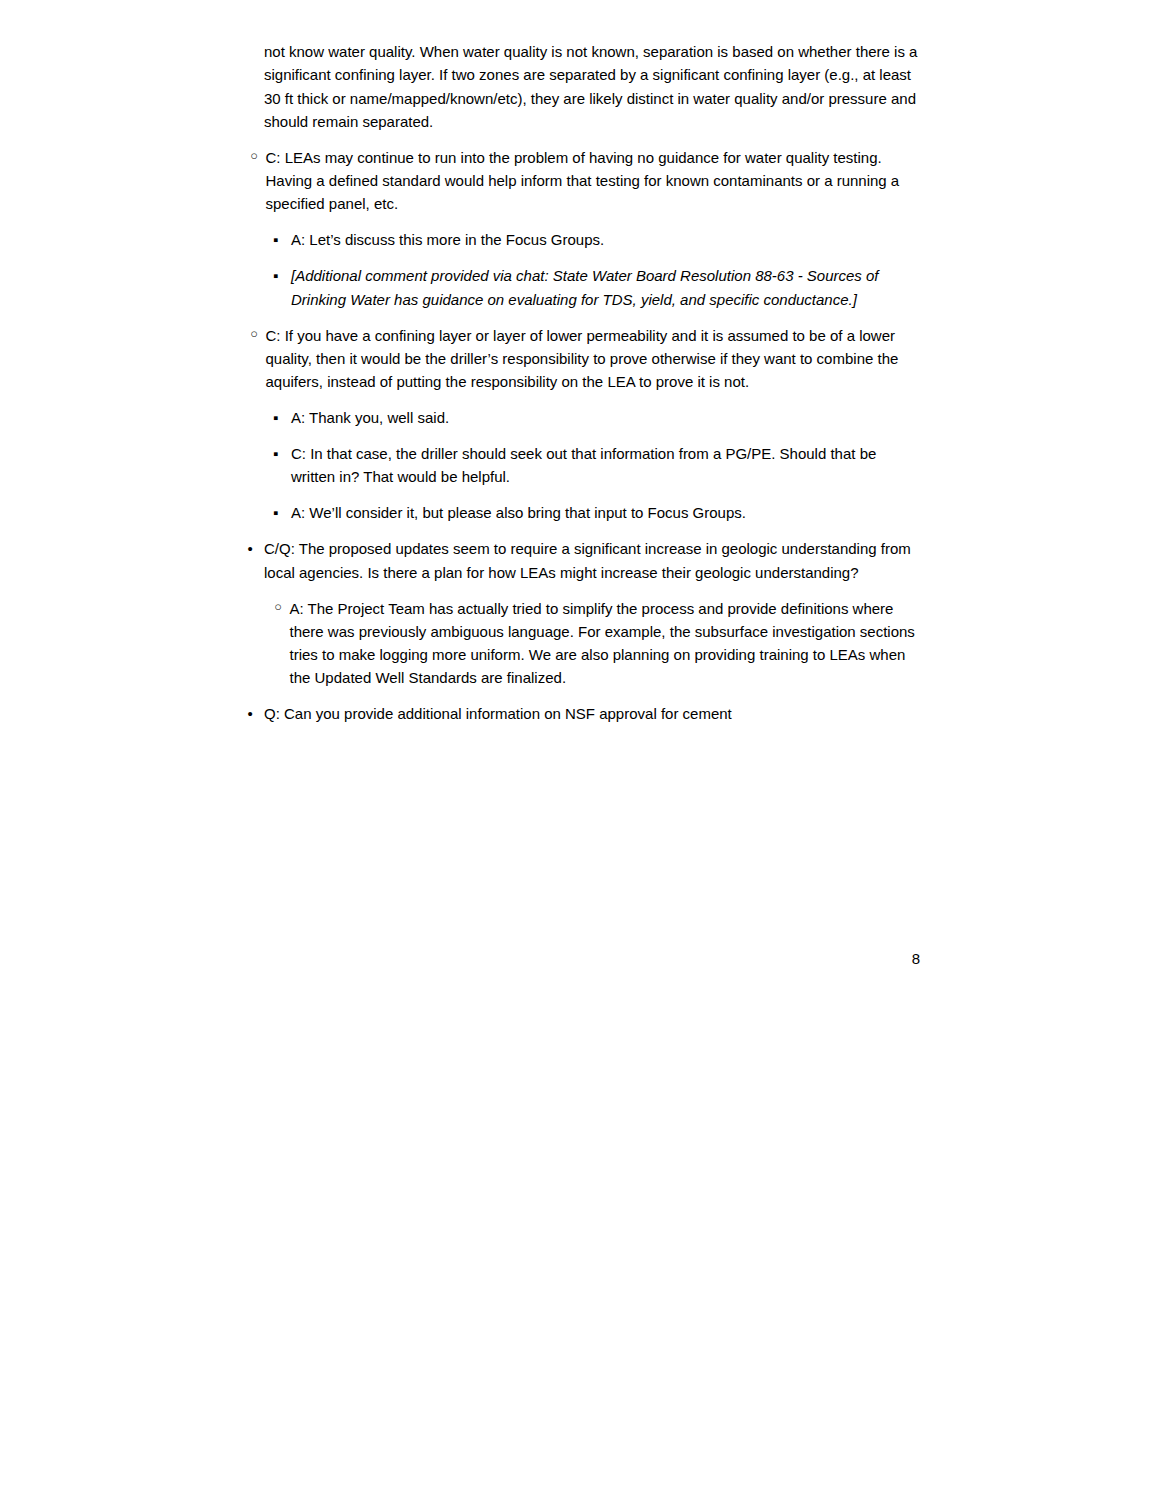not know water quality. When water quality is not known, separation is based on whether there is a significant confining layer. If two zones are separated by a significant confining layer (e.g., at least 30 ft thick or name/mapped/known/etc), they are likely distinct in water quality and/or pressure and should remain separated.
C: LEAs may continue to run into the problem of having no guidance for water quality testing. Having a defined standard would help inform that testing for known contaminants or a running a specified panel, etc.
A: Let’s discuss this more in the Focus Groups.
[Additional comment provided via chat: State Water Board Resolution 88-63 - Sources of Drinking Water has guidance on evaluating for TDS, yield, and specific conductance.]
C: If you have a confining layer or layer of lower permeability and it is assumed to be of a lower quality, then it would be the driller’s responsibility to prove otherwise if they want to combine the aquifers, instead of putting the responsibility on the LEA to prove it is not.
A: Thank you, well said.
C: In that case, the driller should seek out that information from a PG/PE. Should that be written in? That would be helpful.
A: We’ll consider it, but please also bring that input to Focus Groups.
C/Q: The proposed updates seem to require a significant increase in geologic understanding from local agencies. Is there a plan for how LEAs might increase their geologic understanding?
A: The Project Team has actually tried to simplify the process and provide definitions where there was previously ambiguous language. For example, the subsurface investigation sections tries to make logging more uniform. We are also planning on providing training to LEAs when the Updated Well Standards are finalized.
Q: Can you provide additional information on NSF approval for cement
8